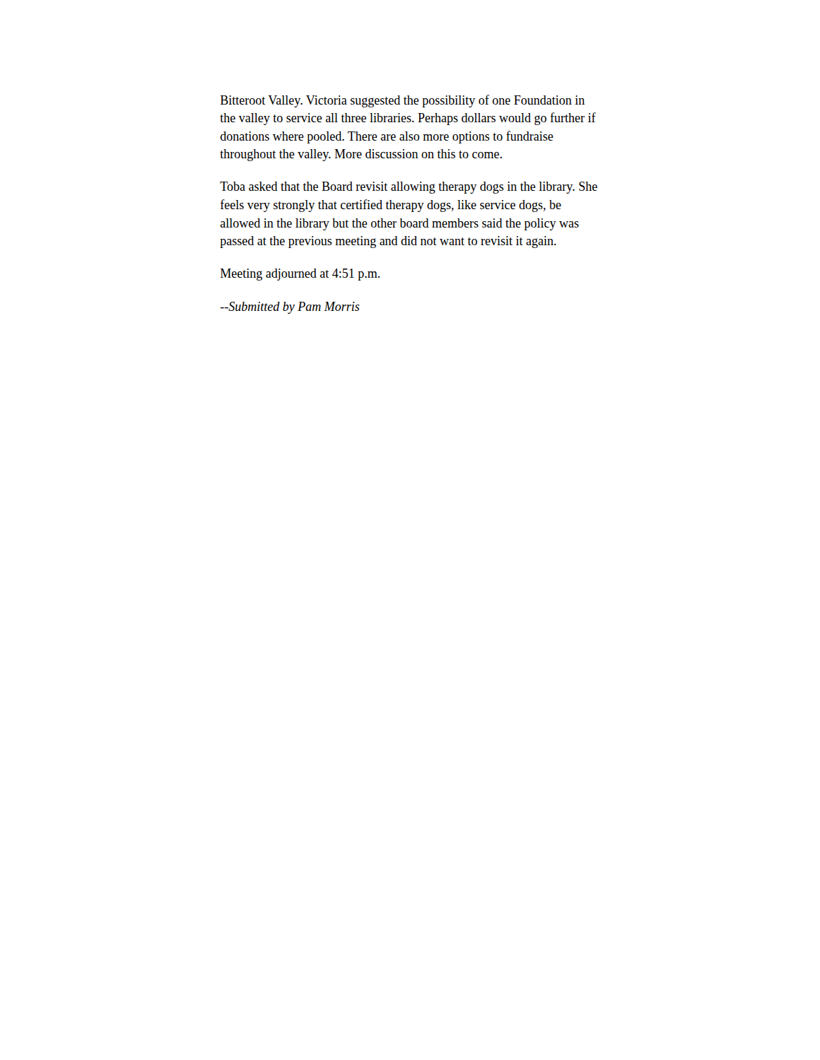Bitteroot Valley. Victoria suggested the possibility of one Foundation in the valley to service all three libraries. Perhaps dollars would go further if donations where pooled. There are also more options to fundraise throughout the valley. More discussion on this to come.
Toba asked that the Board revisit allowing therapy dogs in the library. She feels very strongly that certified therapy dogs, like service dogs, be allowed in the library but the other board members said the policy was passed at the previous meeting and did not want to revisit it again.
Meeting adjourned at 4:51 p.m.
--Submitted by Pam Morris